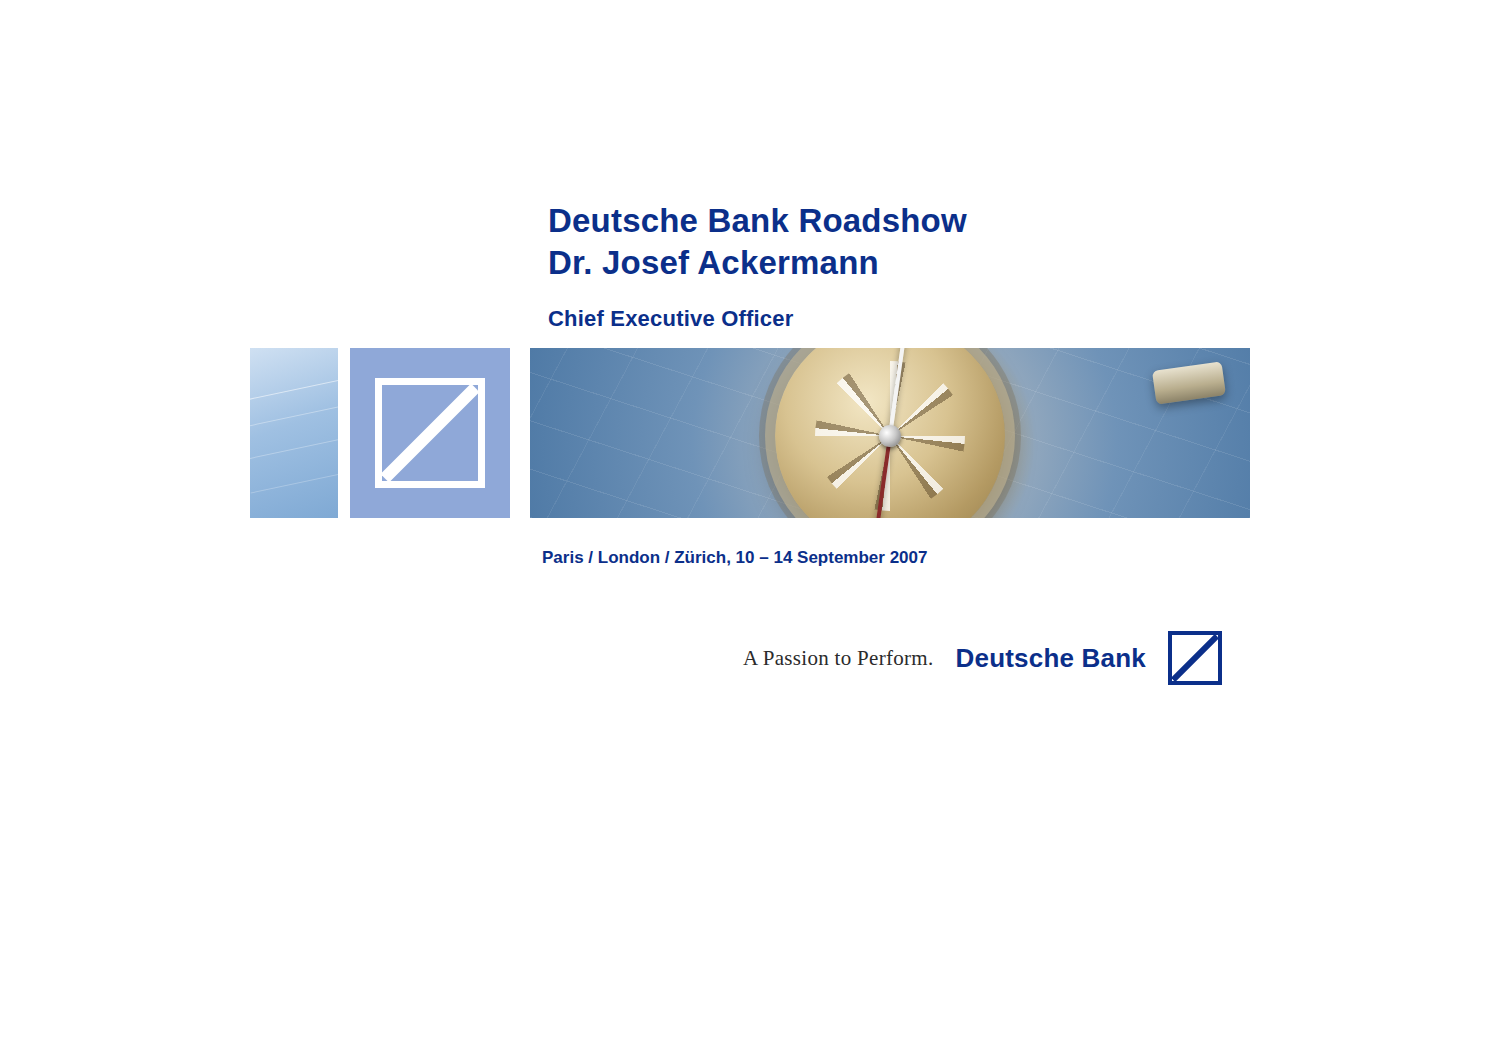Deutsche Bank Roadshow
Dr. Josef Ackermann
Chief Executive Officer
Paris / London / Zürich, 10 – 14 September 2007
A Passion to Perform. Deutsche Bank